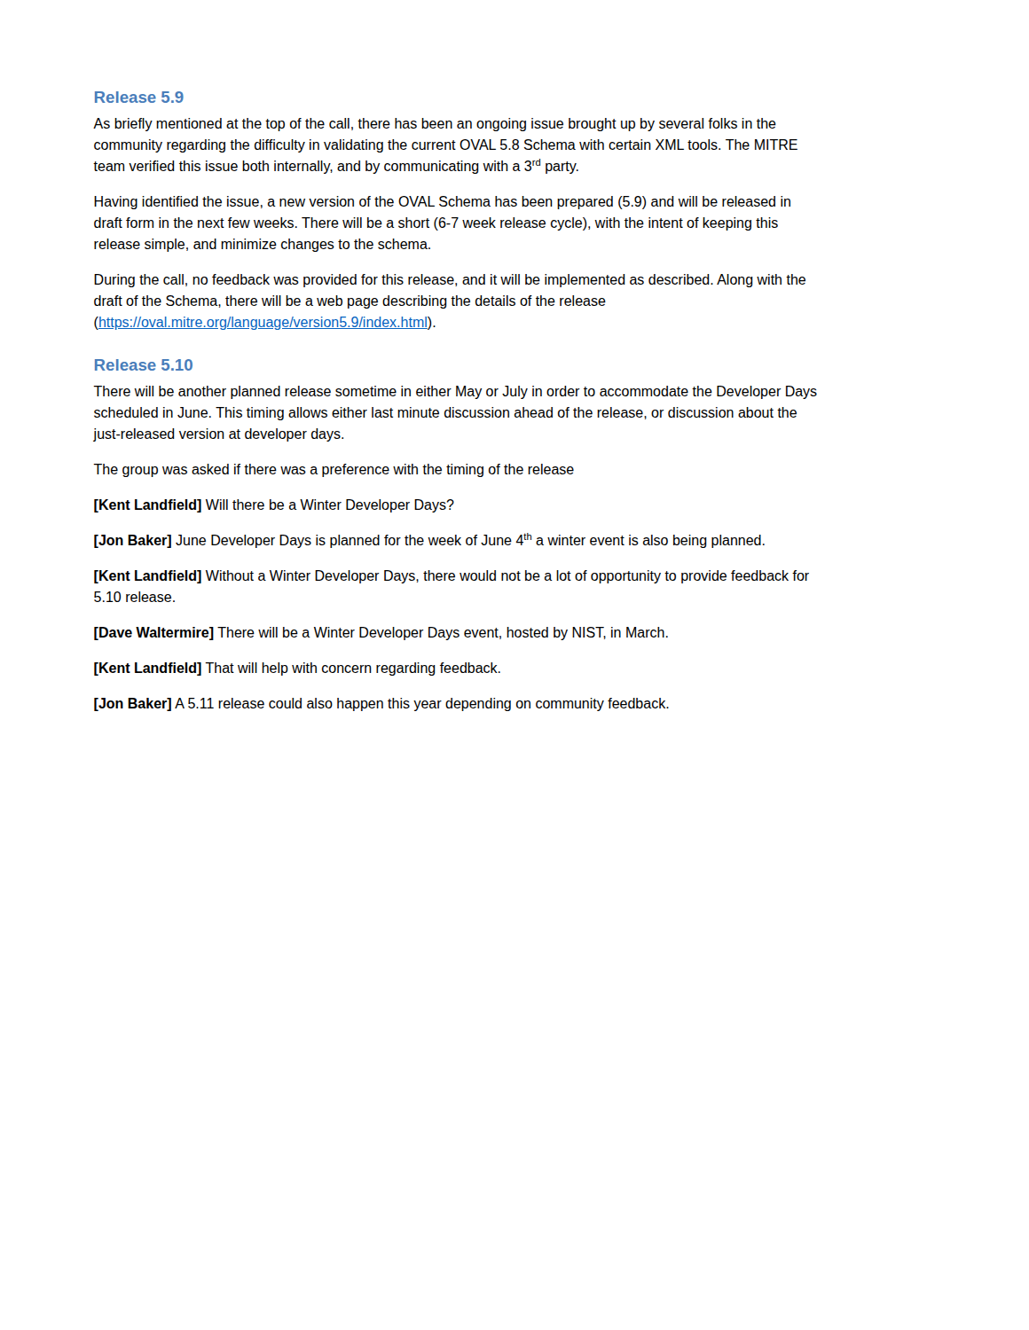Release 5.9
As briefly mentioned at the top of the call, there has been an ongoing issue brought up by several folks in the community regarding the difficulty in validating the current OVAL 5.8 Schema with certain XML tools. The MITRE team verified this issue both internally, and by communicating with a 3rd party.
Having identified the issue, a new version of the OVAL Schema has been prepared (5.9) and will be released in draft form in the next few weeks. There will be a short (6-7 week release cycle), with the intent of keeping this release simple, and minimize changes to the schema.
During the call, no feedback was provided for this release, and it will be implemented as described. Along with the draft of the Schema, there will be a web page describing the details of the release (https://oval.mitre.org/language/version5.9/index.html).
Release 5.10
There will be another planned release sometime in either May or July in order to accommodate the Developer Days scheduled in June. This timing allows either last minute discussion ahead of the release, or discussion about the just-released version at developer days.
The group was asked if there was a preference with the timing of the release
[Kent Landfield] Will there be a Winter Developer Days?
[Jon Baker] June Developer Days is planned for the week of June 4th a winter event is also being planned.
[Kent Landfield] Without a Winter Developer Days, there would not be a lot of opportunity to provide feedback for 5.10 release.
[Dave Waltermire] There will be a Winter Developer Days event, hosted by NIST, in March.
[Kent Landfield] That will help with concern regarding feedback.
[Jon Baker] A 5.11 release could also happen this year depending on community feedback.